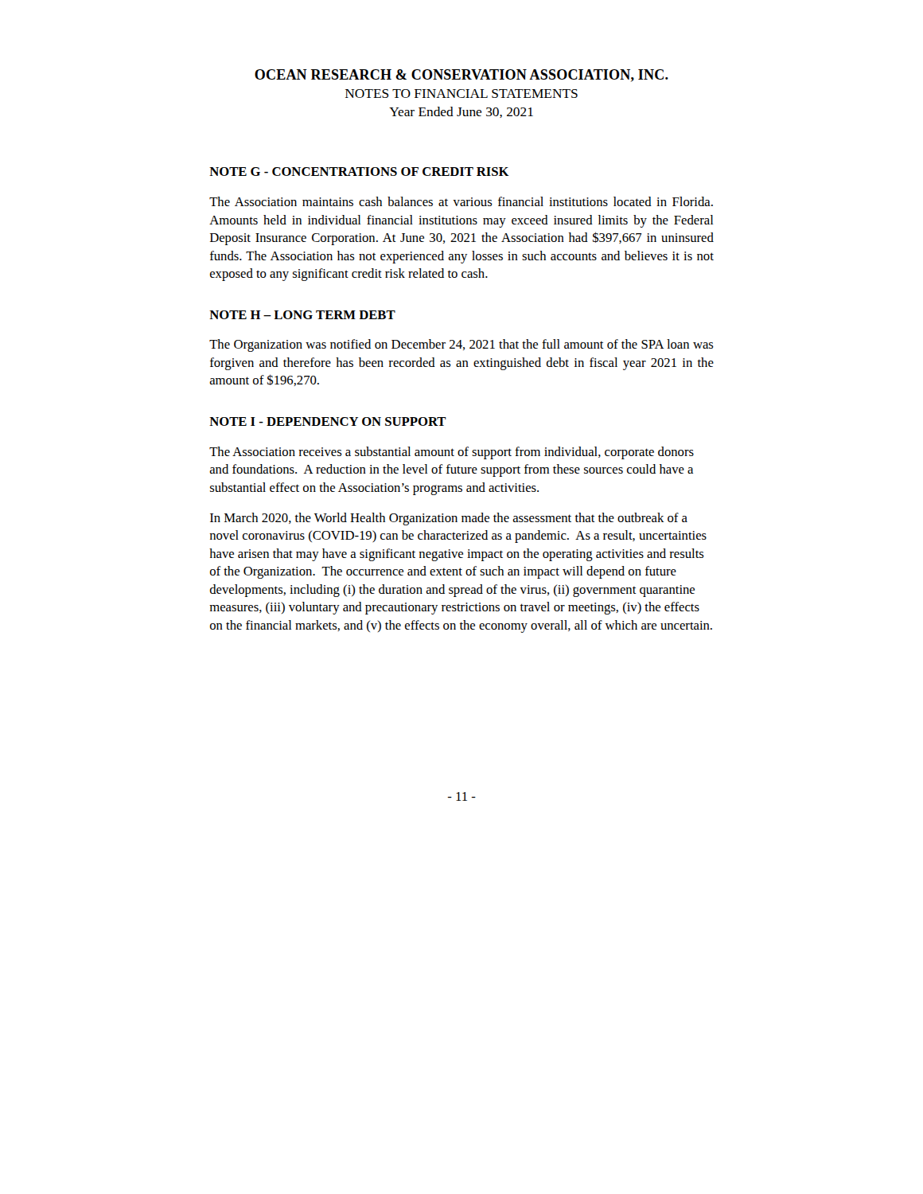OCEAN RESEARCH & CONSERVATION ASSOCIATION, INC.
NOTES TO FINANCIAL STATEMENTS
Year Ended June 30, 2021
NOTE G - CONCENTRATIONS OF CREDIT RISK
The Association maintains cash balances at various financial institutions located in Florida. Amounts held in individual financial institutions may exceed insured limits by the Federal Deposit Insurance Corporation. At June 30, 2021 the Association had $397,667 in uninsured funds. The Association has not experienced any losses in such accounts and believes it is not exposed to any significant credit risk related to cash.
NOTE H – LONG TERM DEBT
The Organization was notified on December 24, 2021 that the full amount of the SPA loan was forgiven and therefore has been recorded as an extinguished debt in fiscal year 2021 in the amount of $196,270.
NOTE I - DEPENDENCY ON SUPPORT
The Association receives a substantial amount of support from individual, corporate donors and foundations. A reduction in the level of future support from these sources could have a substantial effect on the Association’s programs and activities.
In March 2020, the World Health Organization made the assessment that the outbreak of a novel coronavirus (COVID-19) can be characterized as a pandemic. As a result, uncertainties have arisen that may have a significant negative impact on the operating activities and results of the Organization. The occurrence and extent of such an impact will depend on future developments, including (i) the duration and spread of the virus, (ii) government quarantine measures, (iii) voluntary and precautionary restrictions on travel or meetings, (iv) the effects on the financial markets, and (v) the effects on the economy overall, all of which are uncertain.
- 11 -